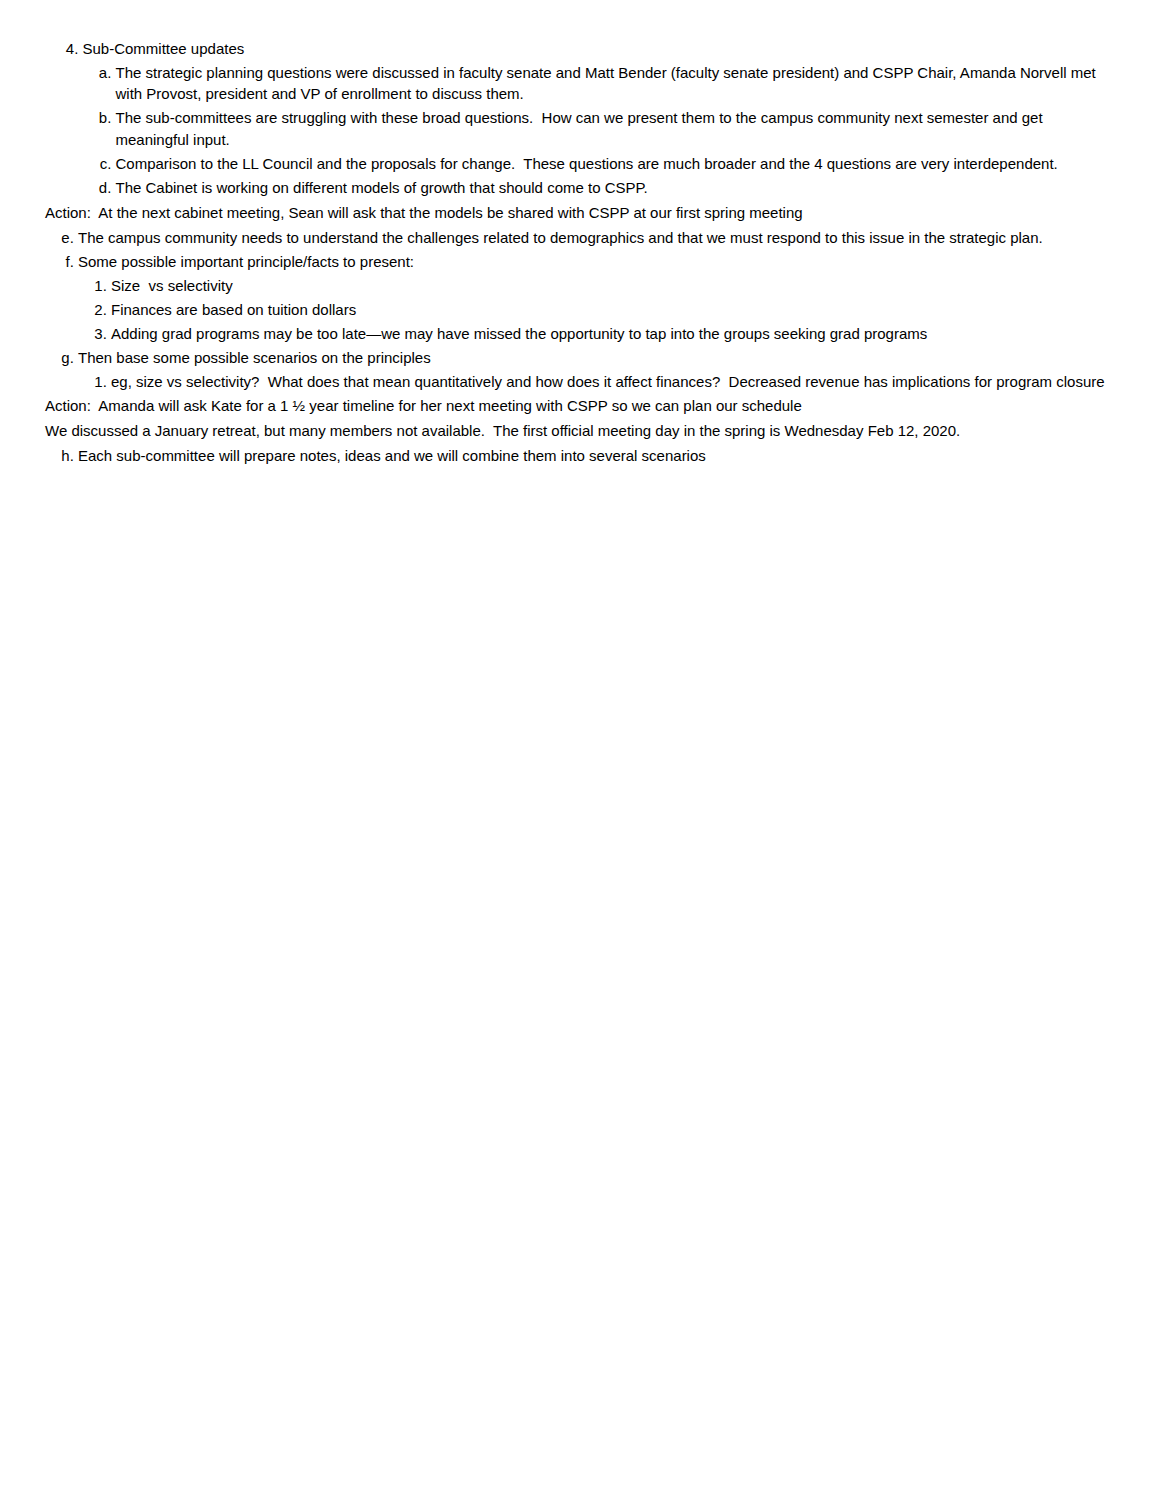Sub-Committee updates
The strategic planning questions were discussed in faculty senate and Matt Bender (faculty senate president) and CSPP Chair, Amanda Norvell met with Provost, president and VP of enrollment to discuss them.
The sub-committees are struggling with these broad questions. How can we present them to the campus community next semester and get meaningful input.
Comparison to the LL Council and the proposals for change. These questions are much broader and the 4 questions are very interdependent.
The Cabinet is working on different models of growth that should come to CSPP.
Action: At the next cabinet meeting, Sean will ask that the models be shared with CSPP at our first spring meeting
The campus community needs to understand the challenges related to demographics and that we must respond to this issue in the strategic plan.
Some possible important principle/facts to present:
Size vs selectivity
Finances are based on tuition dollars
Adding grad programs may be too late—we may have missed the opportunity to tap into the groups seeking grad programs
Then base some possible scenarios on the principles
eg, size vs selectivity? What does that mean quantitatively and how does it affect finances? Decreased revenue has implications for program closure
Action: Amanda will ask Kate for a 1 ½ year timeline for her next meeting with CSPP so we can plan our schedule
We discussed a January retreat, but many members not available. The first official meeting day in the spring is Wednesday Feb 12, 2020.
Each sub-committee will prepare notes, ideas and we will combine them into several scenarios